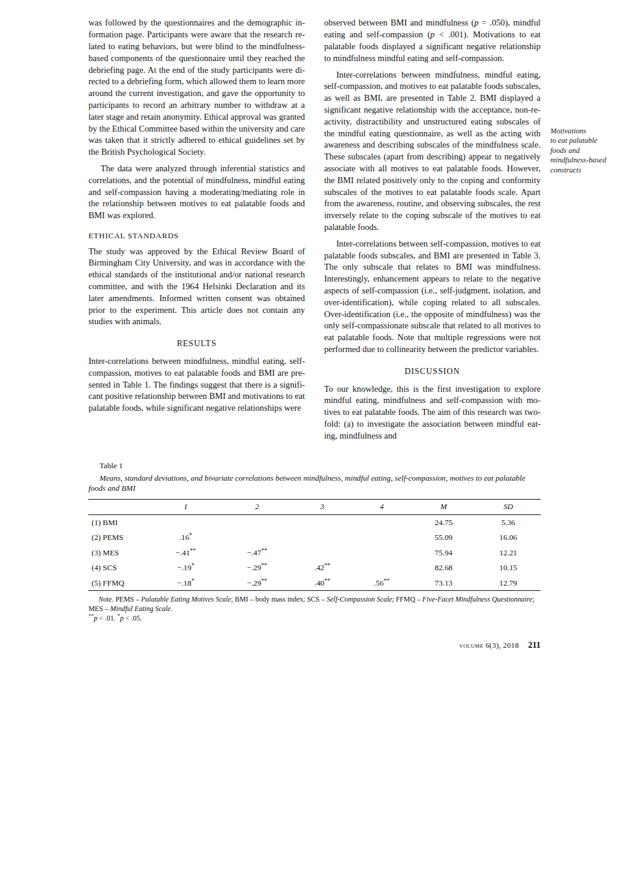Motivations
to eat palatable
foods and
mindfulness-based
constructs
was followed by the questionnaires and the demographic information page. Participants were aware that the research related to eating behaviors, but were blind to the mindfulness-based components of the questionnaire until they reached the debriefing page. At the end of the study participants were directed to a debriefing form, which allowed them to learn more around the current investigation, and gave the opportunity to participants to record an arbitrary number to withdraw at a later stage and retain anonymity. Ethical approval was granted by the Ethical Committee based within the university and care was taken that it strictly adhered to ethical guidelines set by the British Psychological Society.
The data were analyzed through inferential statistics and correlations, and the potential of mindfulness, mindful eating and self-compassion having a moderating/mediating role in the relationship between motives to eat palatable foods and BMI was explored.
Ethical standards
The study was approved by the Ethical Review Board of Birmingham City University, and was in accordance with the ethical standards of the institutional and/or national research committee, and with the 1964 Helsinki Declaration and its later amendments. Informed written consent was obtained prior to the experiment. This article does not contain any studies with animals.
Results
Inter-correlations between mindfulness, mindful eating, self-compassion, motives to eat palatable foods and BMI are presented in Table 1. The findings suggest that there is a significant positive relationship between BMI and motivations to eat palatable foods, while significant negative relationships were
observed between BMI and mindfulness (p = .050), mindful eating and self-compassion (p < .001). Motivations to eat palatable foods displayed a significant negative relationship to mindfulness mindful eating and self-compassion.
Inter-correlations between mindfulness, mindful eating, self-compassion, and motives to eat palatable foods subscales, as well as BMI, are presented in Table 2. BMI displayed a significant negative relationship with the acceptance, non-reactivity, distractibility and unstructured eating subscales of the mindful eating questionnaire, as well as the acting with awareness and describing subscales of the mindfulness scale. These subscales (apart from describing) appear to negatively associate with all motives to eat palatable foods. However, the BMI related positively only to the coping and conformity subscales of the motives to eat palatable foods scale. Apart from the awareness, routine, and observing subscales, the rest inversely relate to the coping subscale of the motives to eat palatable foods.
Inter-correlations between self-compassion, motives to eat palatable foods subscales, and BMI are presented in Table 3. The only subscale that relates to BMI was mindfulness. Interestingly, enhancement appears to relate to the negative aspects of self-compassion (i.e., self-judgment, isolation, and over-identification), while coping related to all subscales. Over-identification (i.e., the opposite of mindfulness) was the only self-compassionate subscale that related to all motives to eat palatable foods. Note that multiple regressions were not performed due to collinearity between the predictor variables.
Discussion
To our knowledge, this is the first investigation to explore mindful eating, mindfulness and self-compassion with motives to eat palatable foods. The aim of this research was two-fold: (a) to investigate the association between mindful eating, mindfulness and
Table 1
Means, standard deviations, and bivariate correlations between mindfulness, mindful eating, self-compassion, motives to eat palatable foods and BMI
| | 1 | 2 | 3 | 4 | M | SD |
| --- | --- | --- | --- | --- | --- | --- |
| (1) BMI | | | | | 24.75 | 5.36 |
| (2) PEMS | .16 * | | | | 55.09 | 16.06 |
| (3) MES | −.41 ** | −.47 ** | | | 75.94 | 12.21 |
| (4) SCS | −.19 * | −.29 ** | .42 ** | | 82.68 | 10.15 |
| (5) FFMQ | −.18 * | −.29 ** | .40 ** | .56 ** | 73.13 | 12.79 |
Note. PEMS – Palatable Eating Motives Scale; BMI – body mass index; SCS – Self-Compassion Scale; FFMQ – Five-Facet Mindfulness Questionnaire; MES – Mindful Eating Scale.
**p < .01. *p < .05.
volume 6(3), 2018 211